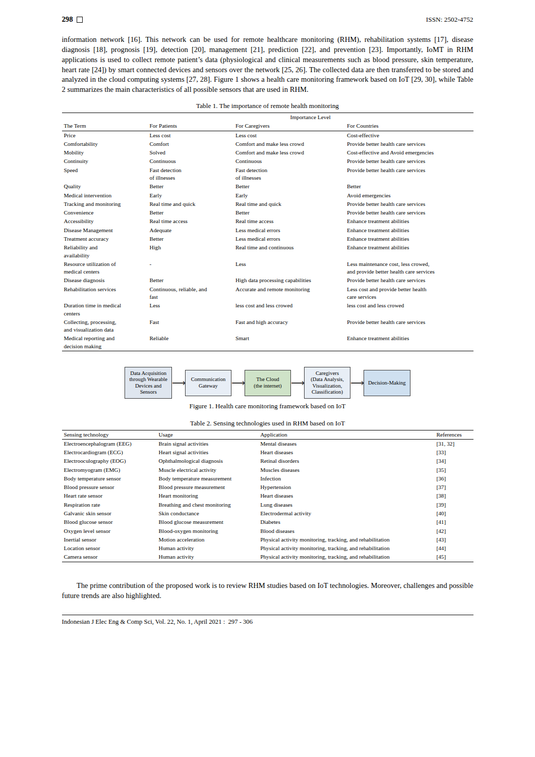298
ISSN: 2502-4752
information network [16]. This network can be used for remote healthcare monitoring (RHM), rehabilitation systems [17], disease diagnosis [18], prognosis [19], detection [20], management [21], prediction [22], and prevention [23]. Importantly, IoMT in RHM applications is used to collect remote patient’s data (physiological and clinical measurements such as blood pressure, skin temperature, heart rate [24]) by smart connected devices and sensors over the network [25, 26]. The collected data are then transferred to be stored and analyzed in the cloud computing systems [27, 28]. Figure 1 shows a health care monitoring framework based on IoT [29, 30], while Table 2 summarizes the main characteristics of all possible sensors that are used in RHM.
Table 1. The importance of remote health monitoring
| | Importance Level |
| --- | --- |
| The Term | For Patients | For Caregivers | For Countries |
| Price | Less cost | Less cost | Cost-effective |
| Comfortability | Comfort | Comfort and make less crowd | Provide better health care services |
| Mobility | Solved | Comfort and make less crowd | Cost-effective and Avoid emergencies |
| Continuity | Continuous | Continuous | Provide better health care services |
| Speed | Fast detection of illnesses | Fast detection of illnesses | Provide better health care services |
| Quality | Better | Better | Better |
| Medical intervention | Early | Early | Avoid emergencies |
| Tracking and monitoring | Real time and quick | Real time and quick | Provide better health care services |
| Convenience | Better | Better | Provide better health care services |
| Accessibility | Real time access | Real time access | Enhance treatment abilities |
| Disease Management | Adequate | Less medical errors | Enhance treatment abilities |
| Treatment accuracy | Better | Less medical errors | Enhance treatment abilities |
| Reliability and availability | High | Real time and continuous | Enhance treatment abilities |
| Resource utilization of medical centers | - | Less | Less maintenance cost, less crowed, and provide better health care services |
| Disease diagnosis | Better | High data processing capabilities | Provide better health care services |
| Rehabilitation services | Continuous, reliable, and fast | Accurate and remote monitoring | Less cost and provide better health care services |
| Duration time in medical centers | Less | less cost and less crowed | less cost and less crowed |
| Collecting, processing, and visualization data | Fast | Fast and high accuracy | Provide better health care services |
| Medical reporting and decision making | Reliable | Smart | Enhance treatment abilities |
Data Acquisition
through Wearable
Devices and
Sensors
⟶
Communication
Gateway
⟶
The Cloud
(the internet)
⟶
Caregivers
(Data Analysis,
Visualization,
Classification)
⟶
Decision-Making
Figure 1. Health care monitoring framework based on IoT
Table 2. Sensing technologies used in RHM based on IoT
| Sensing technology | Usage | Application | References |
| --- | --- | --- | --- |
| Electroencephalogram (EEG) | Brain signal activities | Mental diseases | [31, 32] |
| Electrocardiogram (ECG) | Heart signal activities | Heart diseases | [33] |
| Electrooculography (EOG) | Ophthalmological diagnosis | Retinal disorders | [34] |
| Electromyogram (EMG) | Muscle electrical activity | Muscles diseases | [35] |
| Body temperature sensor | Body temperature measurement | Infection | [36] |
| Blood pressure sensor | Blood pressure measurement | Hypertension | [37] |
| Heart rate sensor | Heart monitoring | Heart diseases | [38] |
| Respiration rate | Breathing and chest monitoring | Lung diseases | [39] |
| Galvanic skin sensor | Skin conductance | Electrodermal activity | [40] |
| Blood glucose sensor | Blood glucose measurement | Diabetes | [41] |
| Oxygen level sensor | Blood-oxygen monitoring | Blood diseases | [42] |
| Inertial sensor | Motion acceleration | Physical activity monitoring, tracking, and rehabilitation | [43] |
| Location sensor | Human activity | Physical activity monitoring, tracking, and rehabilitation | [44] |
| Camera sensor | Human activity | Physical activity monitoring, tracking, and rehabilitation | [45] |
The prime contribution of the proposed work is to review RHM studies based on IoT technologies. Moreover, challenges and possible future trends are also highlighted.
Indonesian J Elec Eng & Comp Sci, Vol. 22, No. 1, April 2021 : 297 - 306